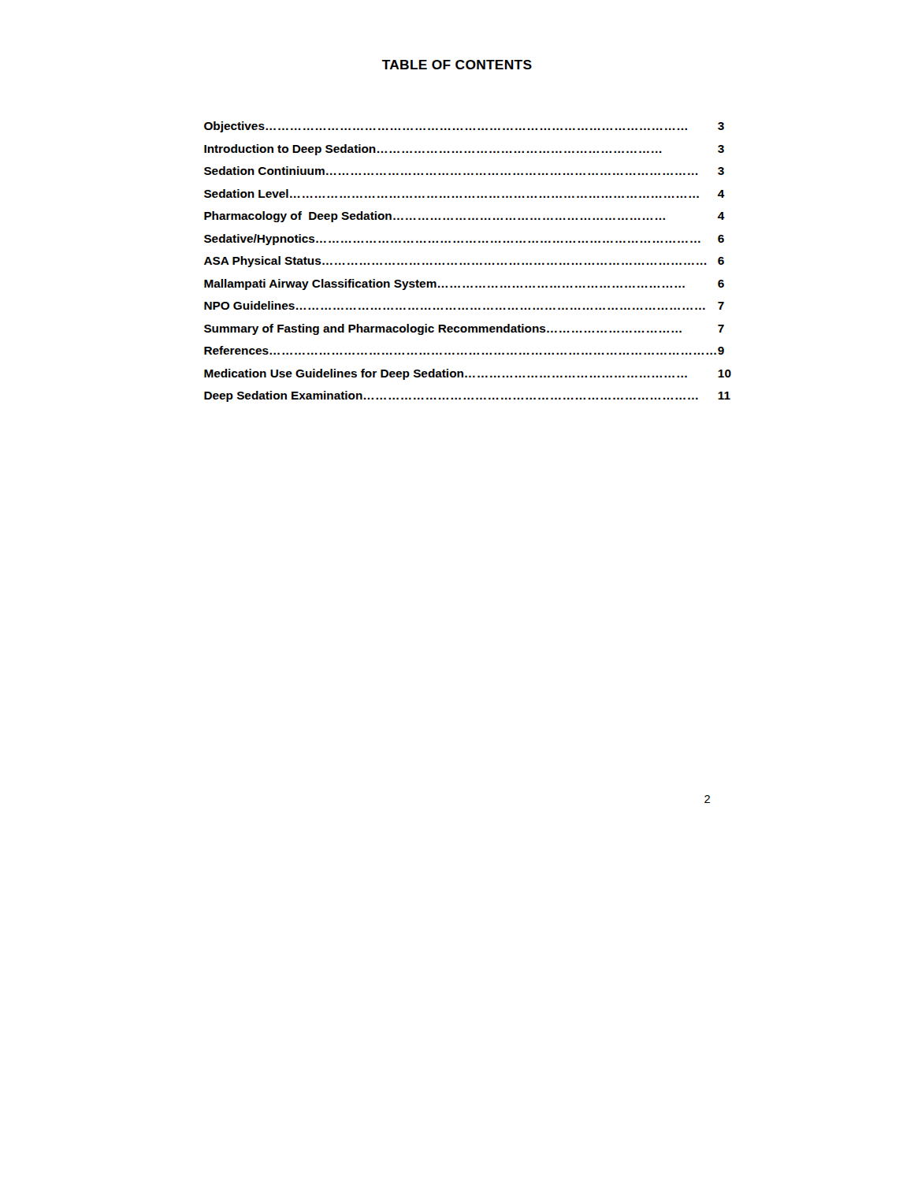TABLE OF CONTENTS
| Objectives ………………………………………………………………………………………… | 3 |
| Introduction to Deep Sedation …………………………………………………………… | 3 |
| Sedation Continiuum ……………………………………………………………………………… | 3 |
| Sedation Level ……………………………………………………………………………………… | 4 |
| Pharmacology of Deep Sedation ………………………………………………………… | 4 |
| Sedative/Hypnotics ………………………………………………………………………………… | 6 |
| ASA Physical Status ………………………………………………………………………………… | 6 |
| Mallampati Airway Classification System …………………………………………………… | 6 |
| NPO Guidelines ……………………………………………………………………………………… | 7 |
| Summary of Fasting and Pharmacologic Recommendations …………………………… | 7 |
| References ……………………………………………………………………………………………… | 9 |
| Medication Use Guidelines for Deep Sedation ……………………………………………… | 10 |
| Deep Sedation Examination ……………………………………………………………………… | 11 |
2